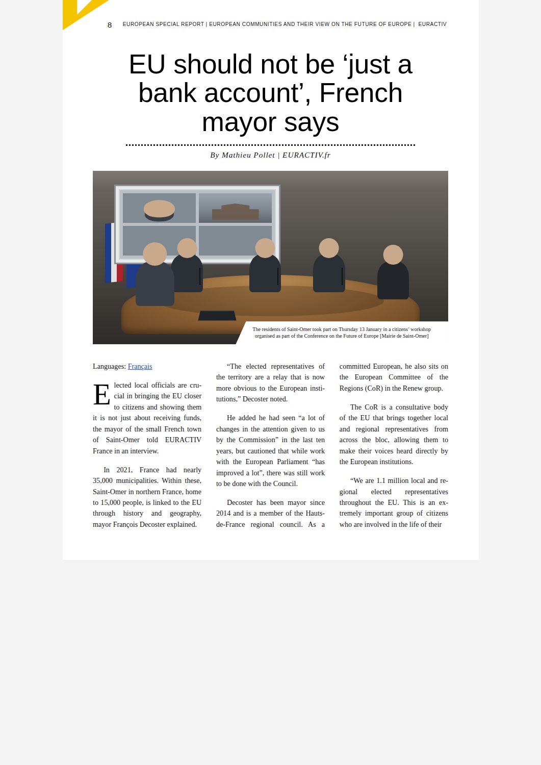8
EUROPEAN SPECIAL REPORT | EUROPEAN COMMUNITIES AND THEIR VIEW ON THE FUTURE OF EUROPE | EURACTIV
EU should not be ‘just a bank account’, French mayor says
By Mathieu Pollet | EURACTIV.fr
The residents of Saint-Omer took part on Thursday 13 January in a citizens’ workshop organised as part of the Conference on the Future of Europe [Mairie de Saint-Omer]
Languages: Français
Elected local officials are crucial in bringing the EU closer to citizens and showing them it is not just about receiving funds, the mayor of the small French town of Saint-Omer told EURACTIV France in an interview.
In 2021, France had nearly 35,000 municipalities. Within these, Saint-Omer in northern France, home to 15,000 people, is linked to the EU through history and geography, mayor François Decoster explained.
“The elected representatives of the territory are a relay that is now more obvious to the European institutions,” Decoster noted.
He added he had seen “a lot of changes in the attention given to us by the Commission” in the last ten years, but cautioned that while work with the European Parliament “has improved a lot”, there was still work to be done with the Council.
Decoster has been mayor since 2014 and is a member of the Hauts-de-France regional council. As a committed European, he also sits on the European Committee of the Regions (CoR) in the Renew group.
The CoR is a consultative body of the EU that brings together local and regional representatives from across the bloc, allowing them to make their voices heard directly by the European institutions.
“We are 1.1 million local and regional elected representatives throughout the EU. This is an extremely important group of citizens who are involved in the life of their